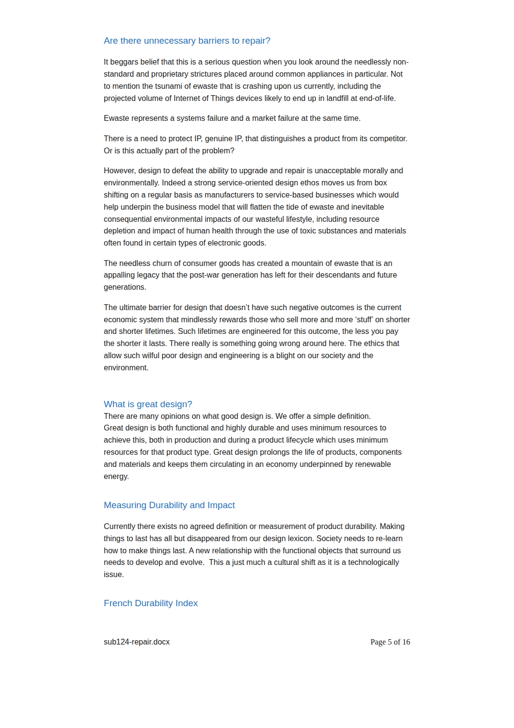Are there unnecessary barriers to repair?
It beggars belief that this is a serious question when you look around the needlessly non-standard and proprietary strictures placed around common appliances in particular. Not to mention the tsunami of ewaste that is crashing upon us currently, including the projected volume of Internet of Things devices likely to end up in landfill at end-of-life.
Ewaste represents a systems failure and a market failure at the same time.
There is a need to protect IP, genuine IP, that distinguishes a product from its competitor. Or is this actually part of the problem?
However, design to defeat the ability to upgrade and repair is unacceptable morally and environmentally. Indeed a strong service-oriented design ethos moves us from box shifting on a regular basis as manufacturers to service-based businesses which would help underpin the business model that will flatten the tide of ewaste and inevitable consequential environmental impacts of our wasteful lifestyle, including resource depletion and impact of human health through the use of toxic substances and materials often found in certain types of electronic goods.
The needless churn of consumer goods has created a mountain of ewaste that is an appalling legacy that the post-war generation has left for their descendants and future generations.
The ultimate barrier for design that doesn’t have such negative outcomes is the current economic system that mindlessly rewards those who sell more and more ‘stuff’ on shorter and shorter lifetimes. Such lifetimes are engineered for this outcome, the less you pay the shorter it lasts. There really is something going wrong around here. The ethics that allow such wilful poor design and engineering is a blight on our society and the environment.
What is great design?
There are many opinions on what good design is. We offer a simple definition.
Great design is both functional and highly durable and uses minimum resources to achieve this, both in production and during a product lifecycle which uses minimum resources for that product type. Great design prolongs the life of products, components and materials and keeps them circulating in an economy underpinned by renewable energy.
Measuring Durability and Impact
Currently there exists no agreed definition or measurement of product durability. Making things to last has all but disappeared from our design lexicon. Society needs to re-learn how to make things last. A new relationship with the functional objects that surround us needs to develop and evolve. This a just much a cultural shift as it is a technologically issue.
French Durability Index
sub124-repair.docx Page 5 of 16